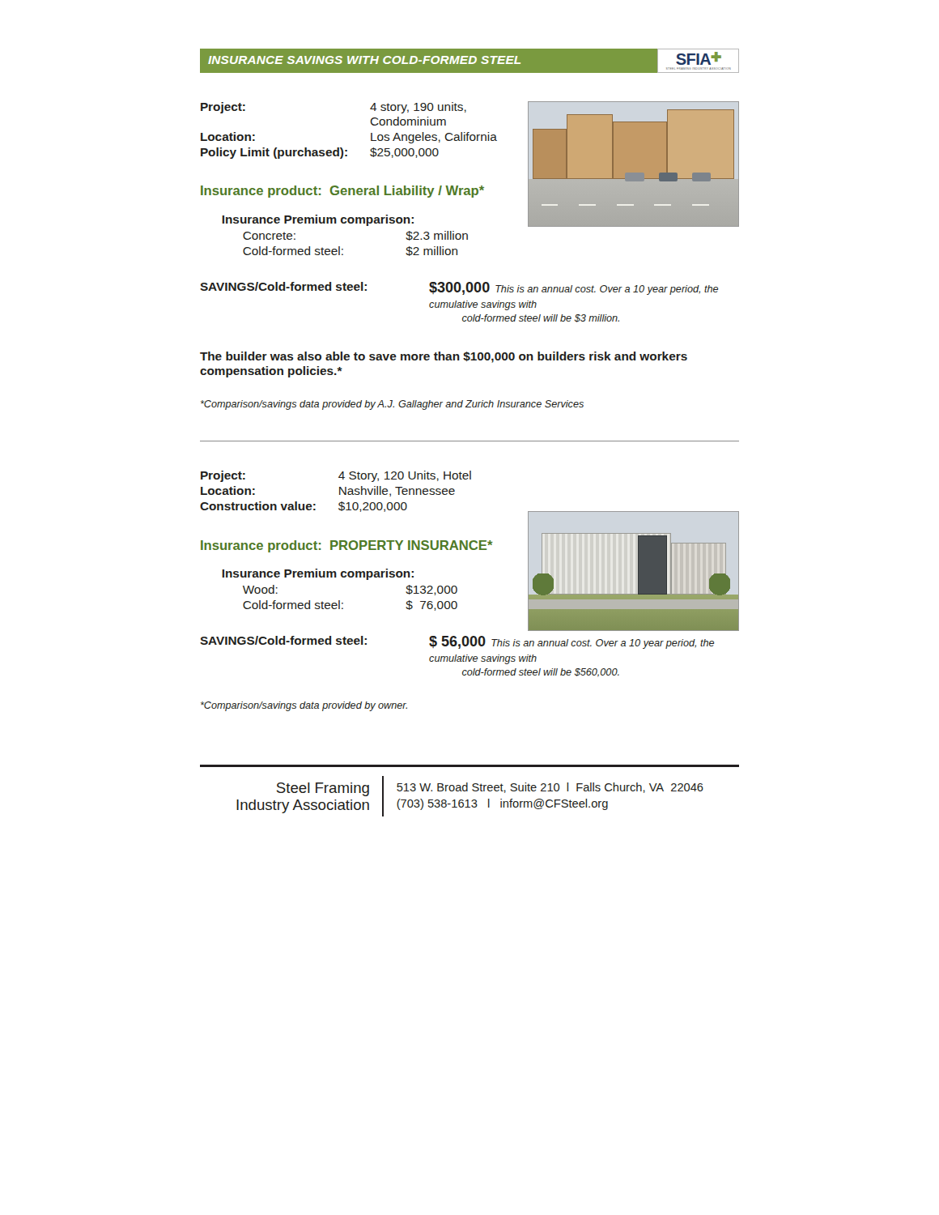INSURANCE SAVINGS WITH COLD-FORMED STEEL
SFIA✚
Steel Framing Industry Association
| Project: | 4 story, 190 units, Condominium |
| Location: | Los Angeles, California |
| Policy Limit (purchased): | $25,000,000 |
Insurance product: General Liability / Wrap*
Insurance Premium comparison:
| Concrete: | $2.3 million |
| Cold-formed steel: | $2 million |
SAVINGS/Cold-formed steel:
$300,000 This is an annual cost. Over a 10 year period, the cumulative savings with cold-formed steel will be $3 million.
The builder was also able to save more than $100,000 on builders risk and workers compensation policies.*
*Comparison/savings data provided by A.J. Gallagher and Zurich Insurance Services
| Project: | 4 Story, 120 Units, Hotel |
| Location: | Nashville, Tennessee |
| Construction value: | $10,200,000 |
Insurance product: PROPERTY INSURANCE*
Insurance Premium comparison:
| Wood: | $132,000 |
| Cold-formed steel: | $ 76,000 |
SAVINGS/Cold-formed steel:
$ 56,000 This is an annual cost. Over a 10 year period, the cumulative savings with cold-formed steel will be $560,000.
*Comparison/savings data provided by owner.
Steel Framing
Industry Association
513 W. Broad Street, Suite 210 l Falls Church, VA 22046
(703) 538-1613 l inform@CFSteel.org